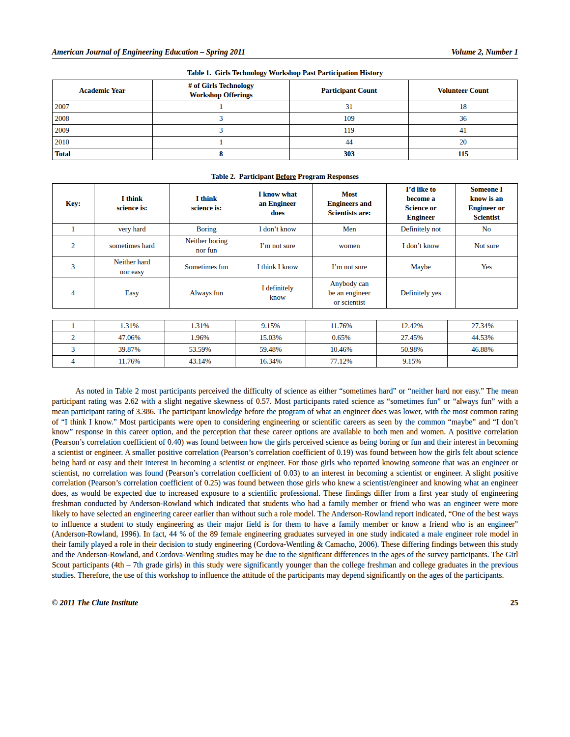American Journal of Engineering Education – Spring 2011 Volume 2, Number 1
Table 1. Girls Technology Workshop Past Participation History
| Academic Year | # of Girls Technology Workshop Offerings | Participant Count | Volunteer Count |
| --- | --- | --- | --- |
| 2007 | 1 | 31 | 18 |
| 2008 | 3 | 109 | 36 |
| 2009 | 3 | 119 | 41 |
| 2010 | 1 | 44 | 20 |
| Total | 8 | 303 | 115 |
Table 2. Participant Before Program Responses
| Key: | I think science is: | I think science is: | I know what an Engineer does | Most Engineers and Scientists are: | I’d like to become a Science or Engineer | Someone I know is an Engineer or Scientist |
| --- | --- | --- | --- | --- | --- | --- |
| 1 | very hard | Boring | I don’t know | Men | Definitely not | No |
| 2 | sometimes hard | Neither boring nor fun | I’m not sure | women | I don’t know | Not sure |
| 3 | Neither hard nor easy | Sometimes fun | I think I know | I’m not sure | Maybe | Yes |
| 4 | Easy | Always fun | I definitely know | Anybody can be an engineer or scientist | Definitely yes | |
| 1 | 1.31% | 1.31% | 9.15% | 11.76% | 12.42% | 27.34% |
| 2 | 47.06% | 1.96% | 15.03% | 0.65% | 27.45% | 44.53% |
| 3 | 39.87% | 53.59% | 59.48% | 10.46% | 50.98% | 46.88% |
| 4 | 11.76% | 43.14% | 16.34% | 77.12% | 9.15% | |
As noted in Table 2 most participants perceived the difficulty of science as either “sometimes hard” or “neither hard nor easy.” The mean participant rating was 2.62 with a slight negative skewness of 0.57. Most participants rated science as “sometimes fun” or “always fun” with a mean participant rating of 3.386. The participant knowledge before the program of what an engineer does was lower, with the most common rating of “I think I know.” Most participants were open to considering engineering or scientific careers as seen by the common “maybe” and “I don’t know” response in this career option, and the perception that these career options are available to both men and women. A positive correlation (Pearson’s correlation coefficient of 0.40) was found between how the girls perceived science as being boring or fun and their interest in becoming a scientist or engineer. A smaller positive correlation (Pearson’s correlation coefficient of 0.19) was found between how the girls felt about science being hard or easy and their interest in becoming a scientist or engineer. For those girls who reported knowing someone that was an engineer or scientist, no correlation was found (Pearson’s correlation coefficient of 0.03) to an interest in becoming a scientist or engineer. A slight positive correlation (Pearson’s correlation coefficient of 0.25) was found between those girls who knew a scientist/engineer and knowing what an engineer does, as would be expected due to increased exposure to a scientific professional. These findings differ from a first year study of engineering freshman conducted by Anderson-Rowland which indicated that students who had a family member or friend who was an engineer were more likely to have selected an engineering career earlier than without such a role model. The Anderson-Rowland report indicated, “One of the best ways to influence a student to study engineering as their major field is for them to have a family member or know a friend who is an engineer” (Anderson-Rowland, 1996). In fact, 44 % of the 89 female engineering graduates surveyed in one study indicated a male engineer role model in their family played a role in their decision to study engineering (Cordova-Wentling & Camacho, 2006). These differing findings between this study and the Anderson-Rowland, and Cordova-Wentling studies may be due to the significant differences in the ages of the survey participants. The Girl Scout participants (4th – 7th grade girls) in this study were significantly younger than the college freshman and college graduates in the previous studies. Therefore, the use of this workshop to influence the attitude of the participants may depend significantly on the ages of the participants.
© 2011 The Clute Institute 25